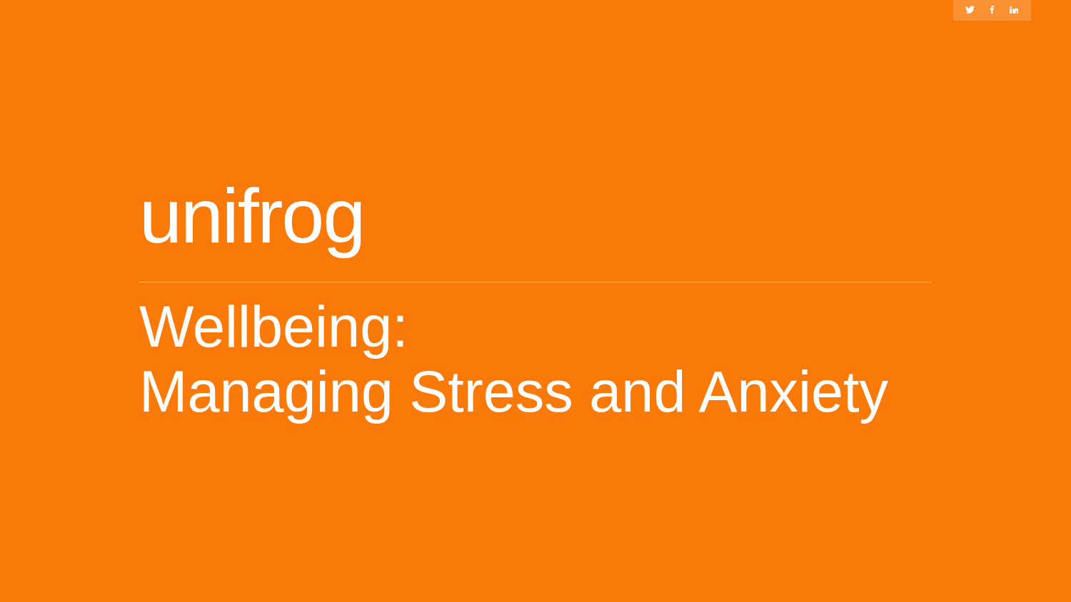unifrog
Wellbeing: Managing Stress and Anxiety